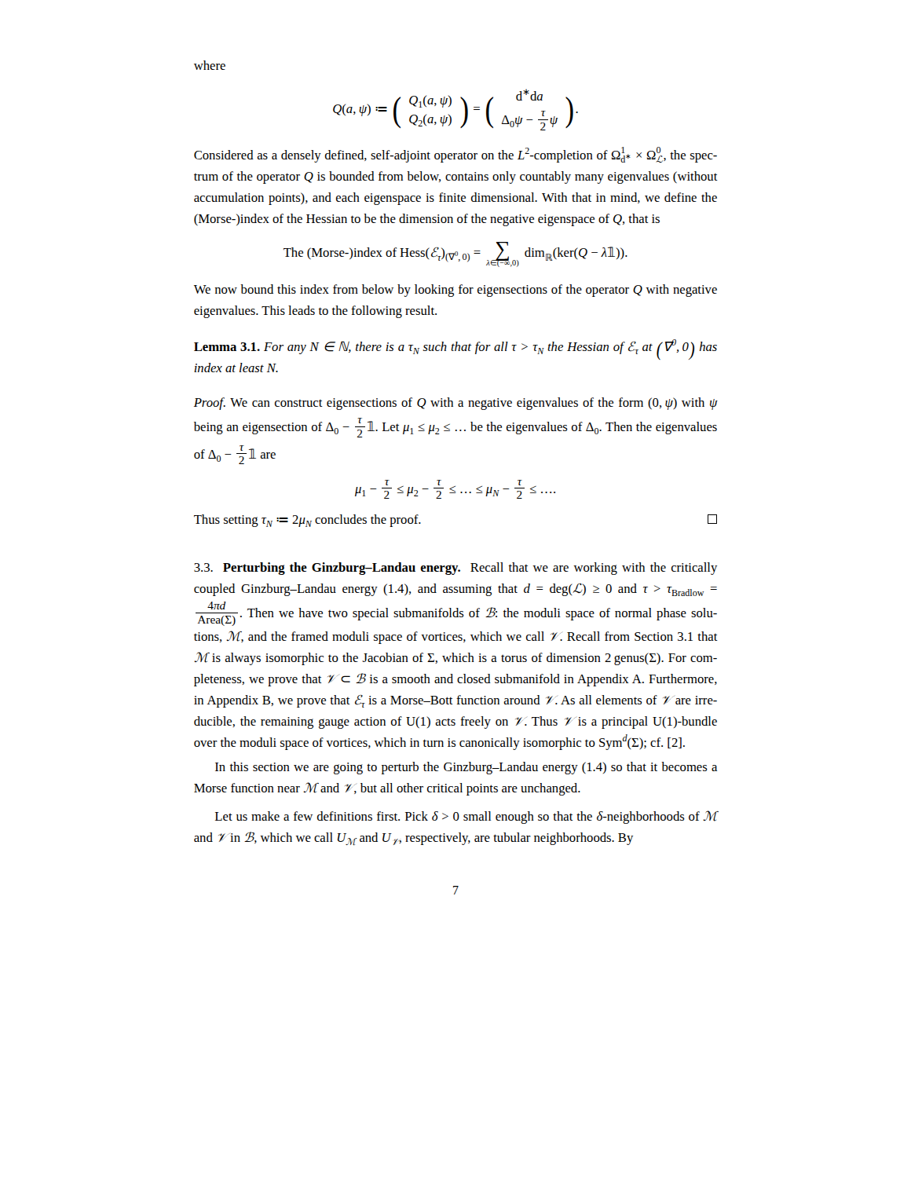where
Q(a, ψ) ≔ (Q1(a, ψ) Q2(a, ψ)) = (d∗da Δ0ψ − τ 2 ψ).
Considered as a densely defined, self-adjoint operator on the L2-completion of Ω1 d∗ × Ω0 ℒ, the spectrum of the operator Q is bounded from below, contains only countably many eigenvalues (without accumulation points), and each eigenspace is finite dimensional. With that in mind, we define the (Morse-)index of the Hessian to be the dimension of the negative eigenspace of Q, that is
The (Morse-)index of Hess(ℰτ)(∇0, 0) = ∑λ∈(−∞,0) dimℝ(ker(Q − λ 𝟙)).
We now bound this index from below by looking for eigensections of the operator Q with negative eigenvalues. This leads to the following result.
Lemma 3.1. For any N ∈ ℕ, there is a τN such that for all τ > τN the Hessian of ℰτ at (∇0, 0) has index at least N.
Proof. We can construct eigensections of Q with a negative eigenvalues of the form (0, ψ) with ψ being an eigensection of Δ0 − τ 2𝟙. Let μ1 ≤ μ2 ≤ … be the eigenvalues of Δ0. Then the eigenvalues of Δ0 − τ 2𝟙 are
μ1 − τ 2 ≤ μ2 − τ 2 ≤ … ≤ μN − τ 2 ≤ ….
Thus setting τN ≔ 2μN concludes the proof.
3.3. Perturbing the Ginzburg–Landau energy. Recall that we are working with the critically coupled Ginzburg–Landau energy (1.4), and assuming that d = deg(ℒ) ≥ 0 and τ > τBradlow = 4πd Area(Σ). Then we have two special submanifolds of ℬ: the moduli space of normal phase solutions, ℳ, and the framed moduli space of vortices, which we call 𝒱. Recall from Section 3.1 that ℳ is always isomorphic to the Jacobian of Σ, which is a torus of dimension 2 genus(Σ). For completeness, we prove that 𝒱 ⊂ ℬ is a smooth and closed submanifold in Appendix A. Furthermore, in Appendix B, we prove that ℰτ is a Morse–Bott function around 𝒱. As all elements of 𝒱 are irreducible, the remaining gauge action of U(1) acts freely on 𝒱. Thus 𝒱 is a principal U(1)-bundle over the moduli space of vortices, which in turn is canonically isomorphic to Symd(Σ); cf. [2].
In this section we are going to perturb the Ginzburg–Landau energy (1.4) so that it becomes a Morse function near ℳ and 𝒱, but all other critical points are unchanged.
Let us make a few definitions first. Pick δ > 0 small enough so that the δ-neighborhoods of ℳ and 𝒱 in ℬ, which we call Uℳ and U𝒱, respectively, are tubular neighborhoods. By
7